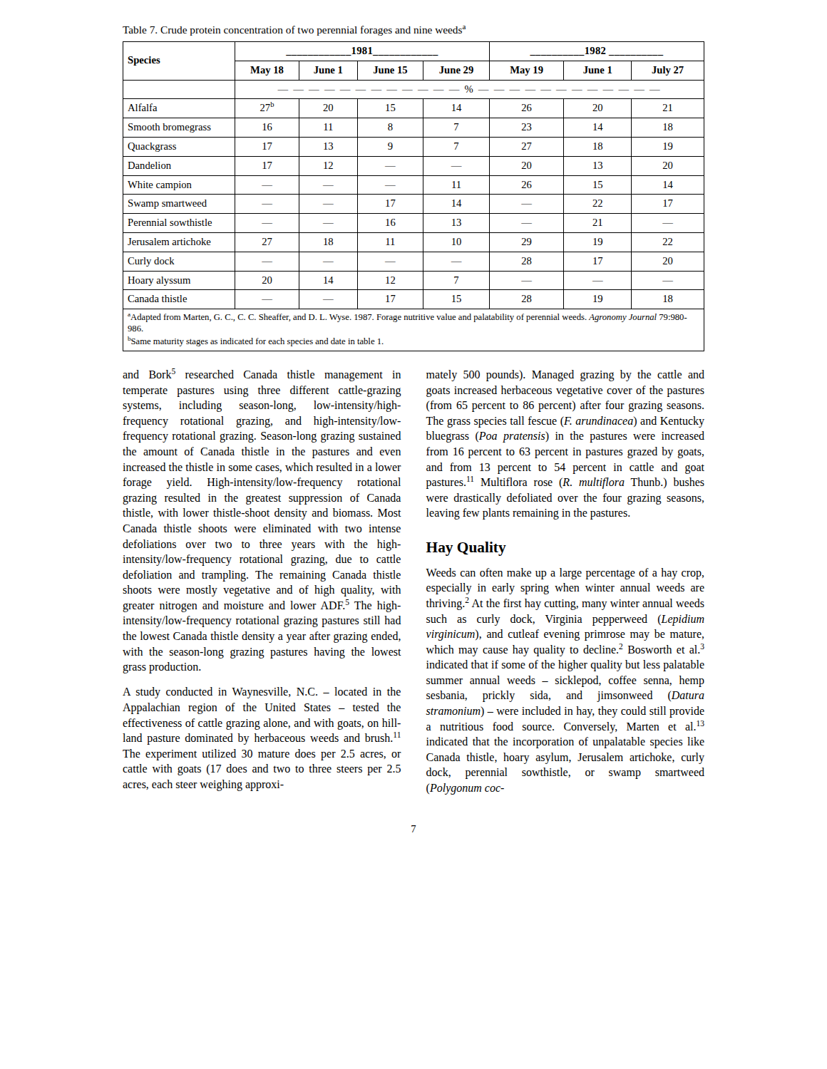Table 7. Crude protein concentration of two perennial forages and nine weedsa
| Species | ____________1981____________ | __________1982 __________ |
| --- | --- | --- |
| May 18 | June 1 | June 15 | June 29 | May 19 | June 1 | July 27 |
| | — — — — — — — — — — — — % — — — — — — — — — — — — |
| Alfalfa | 27 b | 20 | 15 | 14 | 26 | 20 | 21 |
| Smooth bromegrass | 16 | 11 | 8 | 7 | 23 | 14 | 18 |
| Quackgrass | 17 | 13 | 9 | 7 | 27 | 18 | 19 |
| Dandelion | 17 | 12 | — | — | 20 | 13 | 20 |
| White campion | — | — | — | 11 | 26 | 15 | 14 |
| Swamp smartweed | — | — | 17 | 14 | — | 22 | 17 |
| Perennial sowthistle | — | — | 16 | 13 | — | 21 | — |
| Jerusalem artichoke | 27 | 18 | 11 | 10 | 29 | 19 | 22 |
| Curly dock | — | — | — | — | 28 | 17 | 20 |
| Hoary alyssum | 20 | 14 | 12 | 7 | — | — | — |
| Canada thistle | — | — | 17 | 15 | 28 | 19 | 18 |
aAdapted from Marten, G. C., C. C. Sheaffer, and D. L. Wyse. 1987. Forage nutritive value and palatability of perennial weeds. Agronomy Journal 79:980-986.
bSame maturity stages as indicated for each species and date in table 1.
and Bork5 researched Canada thistle management in temperate pastures using three different cattle-grazing systems, including season-long, low-intensity/high-frequency rotational grazing, and high-intensity/low-frequency rotational grazing. Season-long grazing sustained the amount of Canada thistle in the pastures and even increased the thistle in some cases, which resulted in a lower forage yield. High-intensity/low-frequency rotational grazing resulted in the greatest suppression of Canada thistle, with lower thistle-shoot density and biomass. Most Canada thistle shoots were eliminated with two intense defoliations over two to three years with the high-intensity/low-frequency rotational grazing, due to cattle defoliation and trampling. The remaining Canada thistle shoots were mostly vegetative and of high quality, with greater nitrogen and moisture and lower ADF.5 The high-intensity/low-frequency rotational grazing pastures still had the lowest Canada thistle density a year after grazing ended, with the season-long grazing pastures having the lowest grass production.
A study conducted in Waynesville, N.C. – located in the Appalachian region of the United States – tested the effectiveness of cattle grazing alone, and with goats, on hill-land pasture dominated by herbaceous weeds and brush.11 The experiment utilized 30 mature does per 2.5 acres, or cattle with goats (17 does and two to three steers per 2.5 acres, each steer weighing approxi-
mately 500 pounds). Managed grazing by the cattle and goats increased herbaceous vegetative cover of the pastures (from 65 percent to 86 percent) after four grazing seasons. The grass species tall fescue (F. arundinacea) and Kentucky bluegrass (Poa pratensis) in the pastures were increased from 16 percent to 63 percent in pastures grazed by goats, and from 13 percent to 54 percent in cattle and goat pastures.11 Multiflora rose (R. multiflora Thunb.) bushes were drastically defoliated over the four grazing seasons, leaving few plants remaining in the pastures.
Hay Quality
Weeds can often make up a large percentage of a hay crop, especially in early spring when winter annual weeds are thriving.2 At the first hay cutting, many winter annual weeds such as curly dock, Virginia pepperweed (Lepidium virginicum), and cutleaf evening primrose may be mature, which may cause hay quality to decline.2 Bosworth et al.3 indicated that if some of the higher quality but less palatable summer annual weeds – sicklepod, coffee senna, hemp sesbania, prickly sida, and jimsonweed (Datura stramonium) – were included in hay, they could still provide a nutritious food source. Conversely, Marten et al.13 indicated that the incorporation of unpalatable species like Canada thistle, hoary asylum, Jerusalem artichoke, curly dock, perennial sowthistle, or swamp smartweed (Polygonum coc-
7